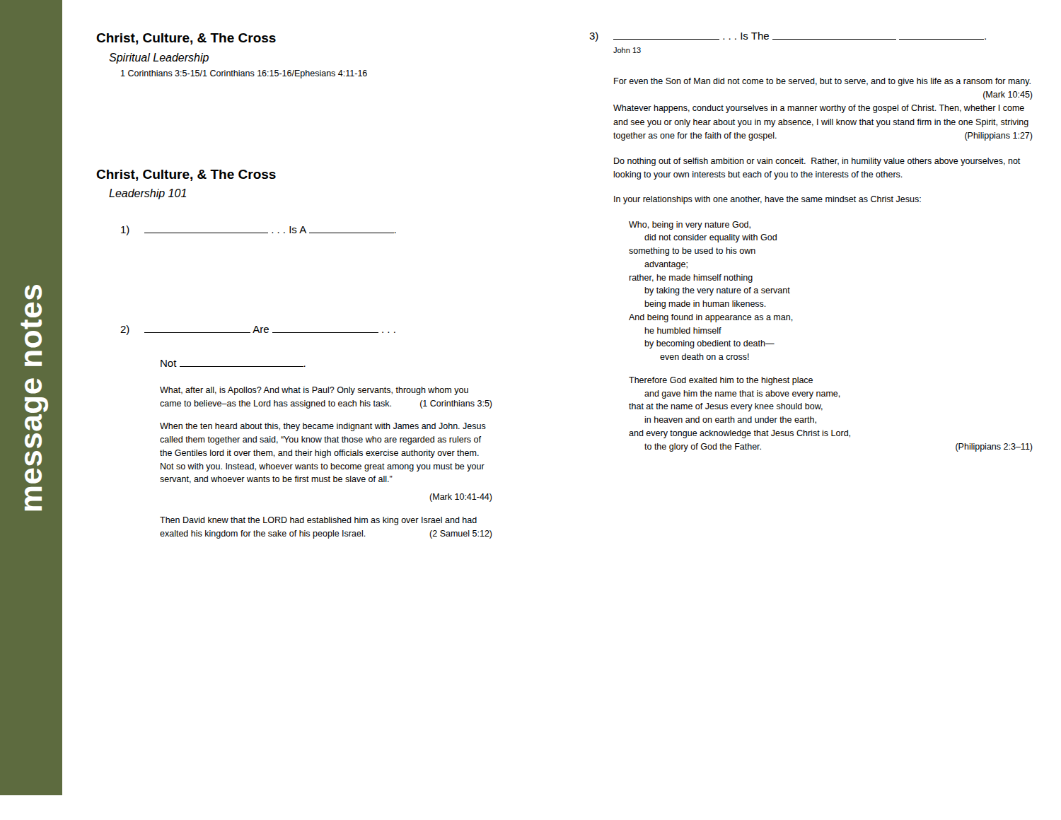message notes
Christ, Culture, & The Cross
Spiritual Leadership
1 Corinthians 3:5-15/1 Corinthians 16:15-16/Ephesians 4:11-16
Christ, Culture, & The Cross
Leadership 101
1) . . . Is A .
2) Are . . .
Not .
What, after all, is Apollos? And what is Paul? Only servants, through whom you came to believe–as the Lord has assigned to each his task. (1 Corinthians 3:5)
When the ten heard about this, they became indignant with James and John. Jesus called them together and said, “You know that those who are regarded as rulers of the Gentiles lord it over them, and their high officials exercise authority over them. Not so with you. Instead, whoever wants to become great among you must be your servant, and whoever wants to be first must be slave of all.”
(Mark 10:41-44)
Then David knew that the LORD had established him as king over Israel and had exalted his kingdom for the sake of his people Israel. (2 Samuel 5:12)
3) . . . Is The .
John 13
For even the Son of Man did not come to be served, but to serve, and to give his life as a ransom for many. (Mark 10:45)
Whatever happens, conduct yourselves in a manner worthy of the gospel of Christ. Then, whether I come and see you or only hear about you in my absence, I will know that you stand firm in the one Spirit, striving together as one for the faith of the gospel. (Philippians 1:27)
Do nothing out of selfish ambition or vain conceit. Rather, in humility value others above yourselves, not looking to your own interests but each of you to the interests of the others.
In your relationships with one another, have the same mindset as Christ Jesus:
Who, being in very nature God, did not consider equality with God something to be used to his own advantage; rather, he made himself nothing by taking the very nature of a servant being made in human likeness. And being found in appearance as a man, he humbled himself by becoming obedient to death— even death on a cross!
Therefore God exalted him to the highest place and gave him the name that is above every name, that at the name of Jesus every knee should bow, in heaven and on earth and under the earth, and every tongue acknowledge that Jesus Christ is Lord, to the glory of God the Father. (Philippians 2:3–11)